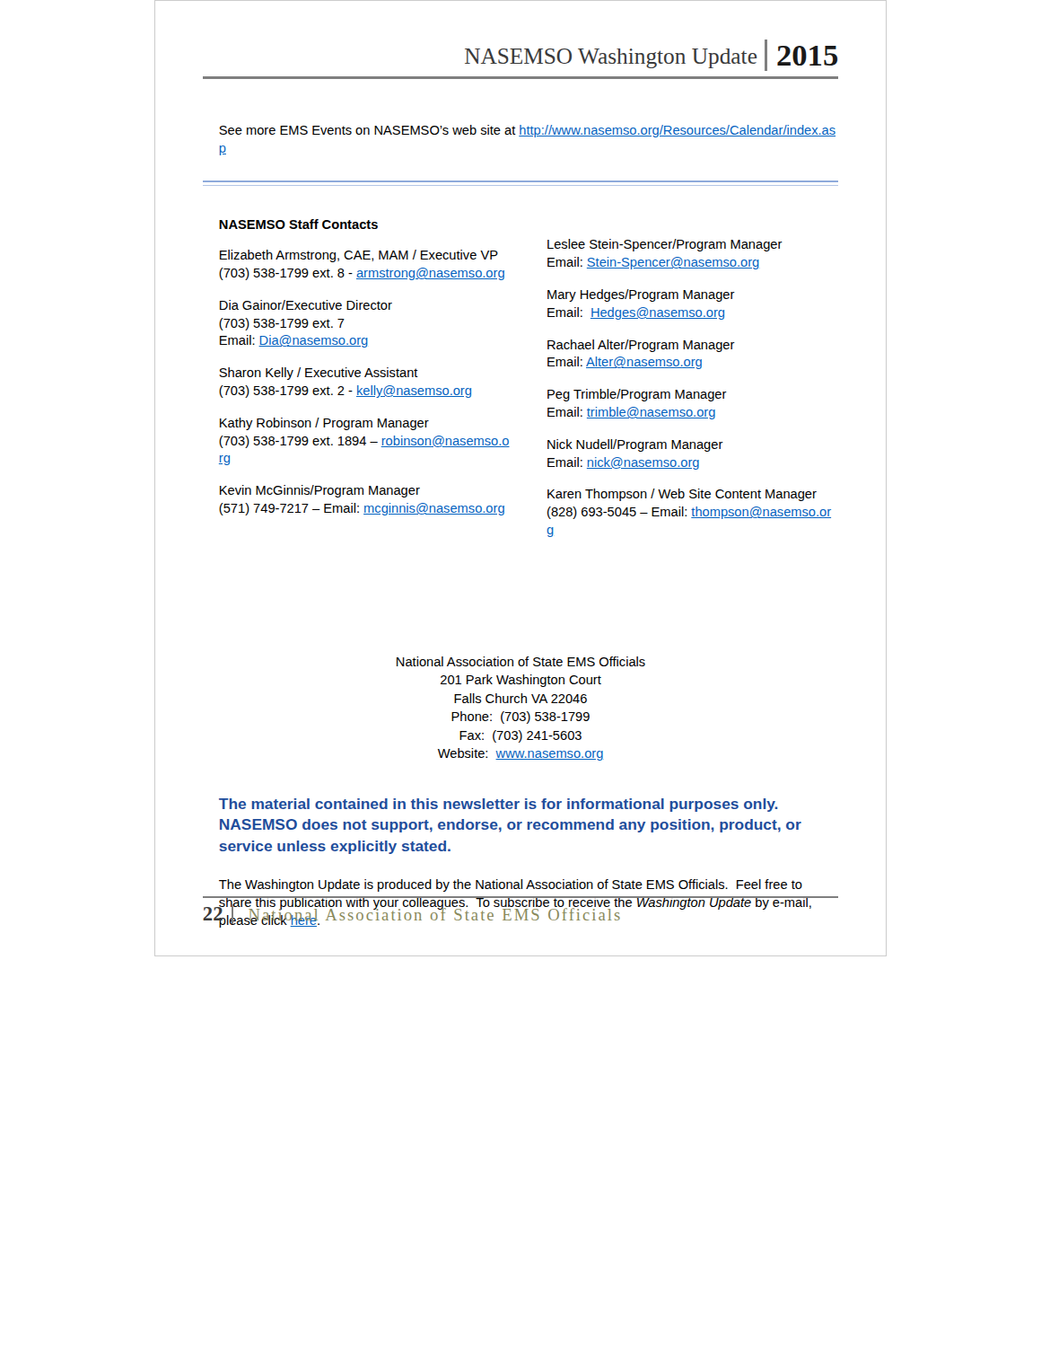NASEMSO Washington Update 2015
See more EMS Events on NASEMSO’s web site at http://www.nasemso.org/Resources/Calendar/index.asp
NASEMSO Staff Contacts
Elizabeth Armstrong, CAE, MAM / Executive VP
(703) 538-1799 ext. 8 - armstrong@nasemso.org
Dia Gainor/Executive Director
(703) 538-1799 ext. 7
Email: Dia@nasemso.org
Sharon Kelly / Executive Assistant
(703) 538-1799 ext. 2 - kelly@nasemso.org
Kathy Robinson / Program Manager
(703) 538-1799 ext. 1894 – robinson@nasemso.org
Kevin McGinnis/Program Manager
(571) 749-7217 – Email: mcginnis@nasemso.org
Leslee Stein-Spencer/Program Manager
Email: Stein-Spencer@nasemso.org
Mary Hedges/Program Manager
Email: Hedges@nasemso.org
Rachael Alter/Program Manager
Email: Alter@nasemso.org
Peg Trimble/Program Manager
Email: trimble@nasemso.org
Nick Nudell/Program Manager
Email: nick@nasemso.org
Karen Thompson / Web Site Content Manager
(828) 693-5045 – Email: thompson@nasemso.org
National Association of State EMS Officials
201 Park Washington Court
Falls Church VA 22046
Phone: (703) 538-1799
Fax: (703) 241-5603
Website: www.nasemso.org
The material contained in this newsletter is for informational purposes only. NASEMSO does not support, endorse, or recommend any position, product, or service unless explicitly stated.
The Washington Update is produced by the National Association of State EMS Officials. Feel free to share this publication with your colleagues. To subscribe to receive the Washington Update by e-mail, please click here.
22 National Association of State EMS Officials